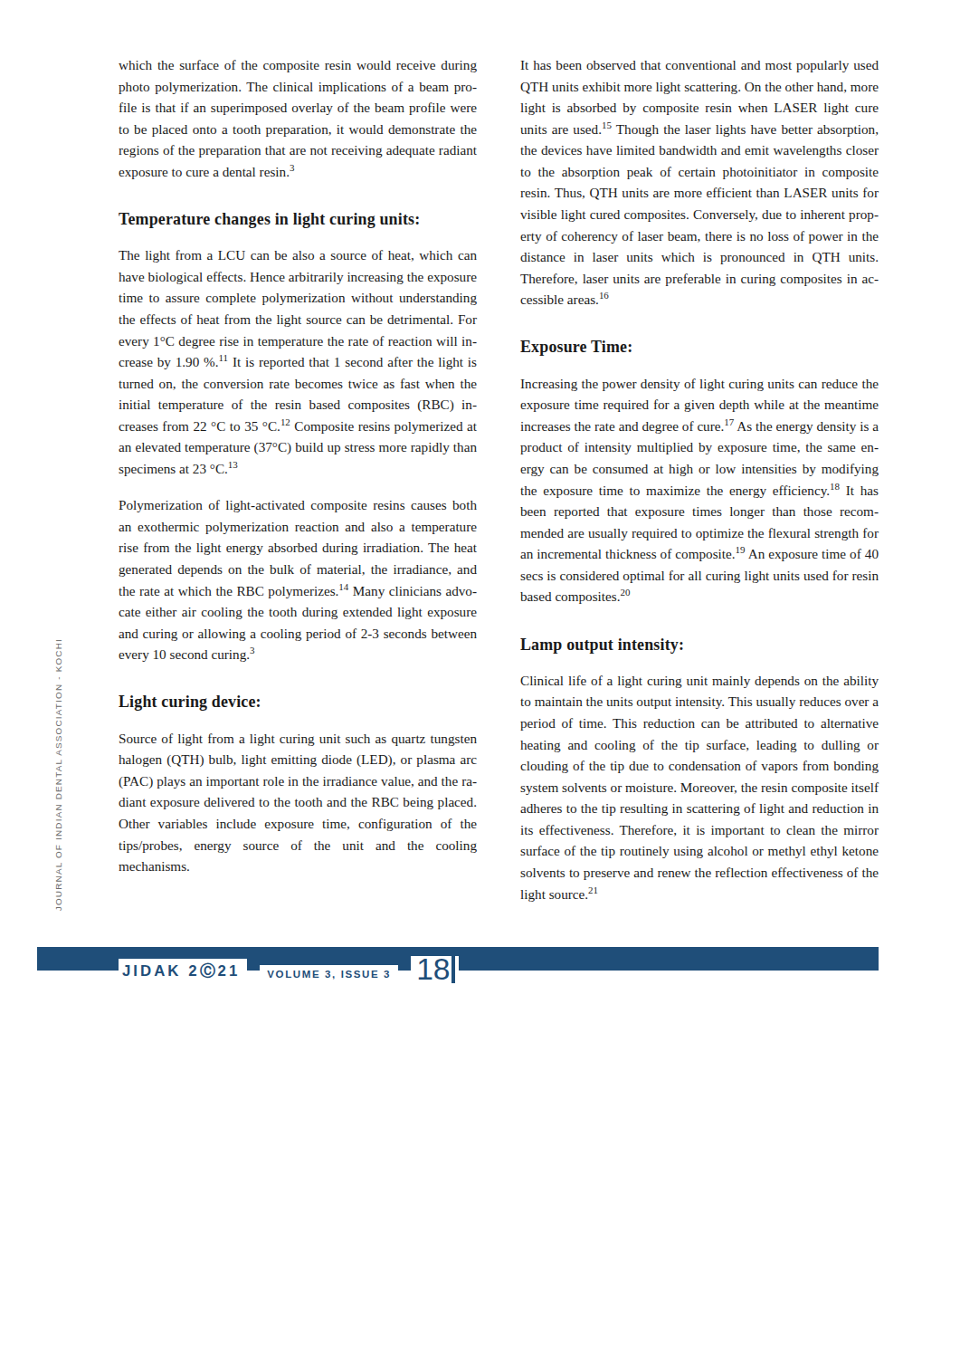Journal of Indian Dental Association - Kochi
which the surface of the composite resin would receive during photo polymerization. The clinical implications of a beam profile is that if an superimposed overlay of the beam profile were to be placed onto a tooth preparation, it would demonstrate the regions of the preparation that are not receiving adequate radiant exposure to cure a dental resin.3
Temperature changes in light curing units:
The light from a LCU can be also a source of heat, which can have biological effects. Hence arbitrarily increasing the exposure time to assure complete polymerization without understanding the effects of heat from the light source can be detrimental. For every 1°C degree rise in temperature the rate of reaction will increase by 1.90 %.11 It is reported that 1 second after the light is turned on, the conversion rate becomes twice as fast when the initial temperature of the resin based composites (RBC) increases from 22 °C to 35 °C.12 Composite resins polymerized at an elevated temperature (37°C) build up stress more rapidly than specimens at 23 °C.13
Polymerization of light-activated composite resins causes both an exothermic polymerization reaction and also a temperature rise from the light energy absorbed during irradiation. The heat generated depends on the bulk of material, the irradiance, and the rate at which the RBC polymerizes.14 Many clinicians advocate either air cooling the tooth during extended light exposure and curing or allowing a cooling period of 2-3 seconds between every 10 second curing.3
Light curing device:
Source of light from a light curing unit such as quartz tungsten halogen (QTH) bulb, light emitting diode (LED), or plasma arc (PAC) plays an important role in the irradiance value, and the radiant exposure delivered to the tooth and the RBC being placed. Other variables include exposure time, configuration of the tips/probes, energy source of the unit and the cooling mechanisms.
It has been observed that conventional and most popularly used QTH units exhibit more light scattering. On the other hand, more light is absorbed by composite resin when LASER light cure units are used.15 Though the laser lights have better absorption, the devices have limited bandwidth and emit wavelengths closer to the absorption peak of certain photoinitiator in composite resin. Thus, QTH units are more efficient than LASER units for visible light cured composites. Conversely, due to inherent property of coherency of laser beam, there is no loss of power in the distance in laser units which is pronounced in QTH units. Therefore, laser units are preferable in curing composites in accessible areas.16
Exposure Time:
Increasing the power density of light curing units can reduce the exposure time required for a given depth while at the meantime increases the rate and degree of cure.17 As the energy density is a product of intensity multiplied by exposure time, the same energy can be consumed at high or low intensities by modifying the exposure time to maximize the energy efficiency.18 It has been reported that exposure times longer than those recommended are usually required to optimize the flexural strength for an incremental thickness of composite.19 An exposure time of 40 secs is considered optimal for all curing light units used for resin based composites.20
Lamp output intensity:
Clinical life of a light curing unit mainly depends on the ability to maintain the units output intensity. This usually reduces over a period of time. This reduction can be attributed to alternative heating and cooling of the tip surface, leading to dulling or clouding of the tip due to condensation of vapors from bonding system solvents or moisture. Moreover, the resin composite itself adheres to the tip resulting in scattering of light and reduction in its effectiveness. Therefore, it is important to clean the mirror surface of the tip routinely using alcohol or methyl ethyl ketone solvents to preserve and renew the reflection effectiveness of the light source.21
JIDAK 2Ⓒ21 Volume 3, Issue 3 18